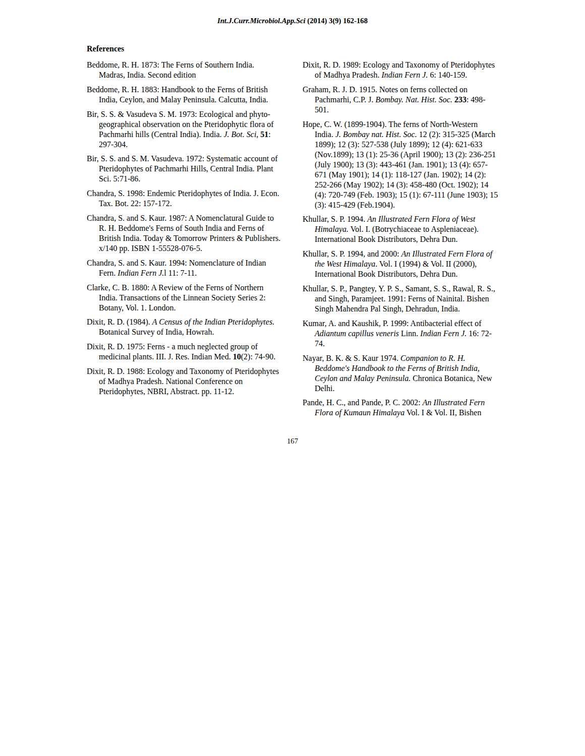Int.J.Curr.Microbiol.App.Sci (2014) 3(9) 162-168
References
Beddome, R. H. 1873: The Ferns of Southern India. Madras, India. Second edition
Beddome, R. H. 1883: Handbook to the Ferns of British India, Ceylon, and Malay Peninsula. Calcutta, India.
Bir, S. S. & Vasudeva S. M. 1973: Ecological and phyto-geographical observation on the Pteridophytic flora of Pachmarhi hills (Central India). India. J. Bot. Sci, 51: 297-304.
Bir, S. S. and S. M. Vasudeva. 1972: Systematic account of Pteridophytes of Pachmarhi Hills, Central India. Plant Sci. 5:71-86.
Chandra, S. 1998: Endemic Pteridophytes of India. J. Econ. Tax. Bot. 22: 157-172.
Chandra, S. and S. Kaur. 1987: A Nomenclatural Guide to R. H. Beddome's Ferns of South India and Ferns of British India. Today & Tomorrow Printers & Publishers. x/140 pp. ISBN 1-55528-076-5.
Chandra, S. and S. Kaur. 1994: Nomenclature of Indian Fern. Indian Fern J. l 11: 7-11.
Clarke, C. B. 1880: A Review of the Ferns of Northern India. Transactions of the Linnean Society Series 2: Botany, Vol. 1. London.
Dixit, R. D. (1984). A Census of the Indian Pteridophytes. Botanical Survey of India, Howrah.
Dixit, R. D. 1975: Ferns - a much neglected group of medicinal plants. III. J. Res. Indian Med. 10(2): 74-90.
Dixit, R. D. 1988: Ecology and Taxonomy of Pteridophytes of Madhya Pradesh. National Conference on Pteridophytes, NBRI, Abstract. pp. 11-12.
Dixit, R. D. 1989: Ecology and Taxonomy of Pteridophytes of Madhya Pradesh. Indian Fern J. 6: 140-159.
Graham, R. J. D. 1915. Notes on ferns collected on Pachmarhi, C.P. J. Bombay. Nat. Hist. Soc. 233: 498-501.
Hope, C. W. (1899-1904). The ferns of North-Western India. J. Bombay nat. Hist. Soc. 12 (2): 315-325 (March 1899); 12 (3): 527-538 (July 1899); 12 (4): 621-633 (Nov.1899); 13 (1): 25-36 (April 1900); 13 (2): 236-251 (July 1900); 13 (3): 443-461 (Jan. 1901); 13 (4): 657-671 (May 1901); 14 (1): 118-127 (Jan. 1902); 14 (2): 252-266 (May 1902); 14 (3): 458-480 (Oct. 1902); 14 (4): 720-749 (Feb. 1903); 15 (1): 67-111 (June 1903); 15 (3): 415-429 (Feb.1904).
Khullar, S. P. 1994. An Illustrated Fern Flora of West Himalaya. Vol. I. (Botrychiaceae to Aspleniaceae). International Book Distributors, Dehra Dun.
Khullar, S. P. 1994, and 2000: An Illustrated Fern Flora of the West Himalaya. Vol. I (1994) & Vol. II (2000), International Book Distributors, Dehra Dun.
Khullar, S. P., Pangtey, Y. P. S., Samant, S. S., Rawal, R. S., and Singh, Paramjeet. 1991: Ferns of Nainital. Bishen Singh Mahendra Pal Singh, Dehradun, India.
Kumar, A. and Kaushik, P. 1999: Antibacterial effect of Adiantum capillus veneris Linn. Indian Fern J. 16: 72-74.
Nayar, B. K. & S. Kaur 1974. Companion to R. H. Beddome's Handbook to the Ferns of British India, Ceylon and Malay Peninsula. Chronica Botanica, New Delhi.
Pande, H. C., and Pande, P. C. 2002: An Illustrated Fern Flora of Kumaun Himalaya Vol. I & Vol. II, Bishen
167